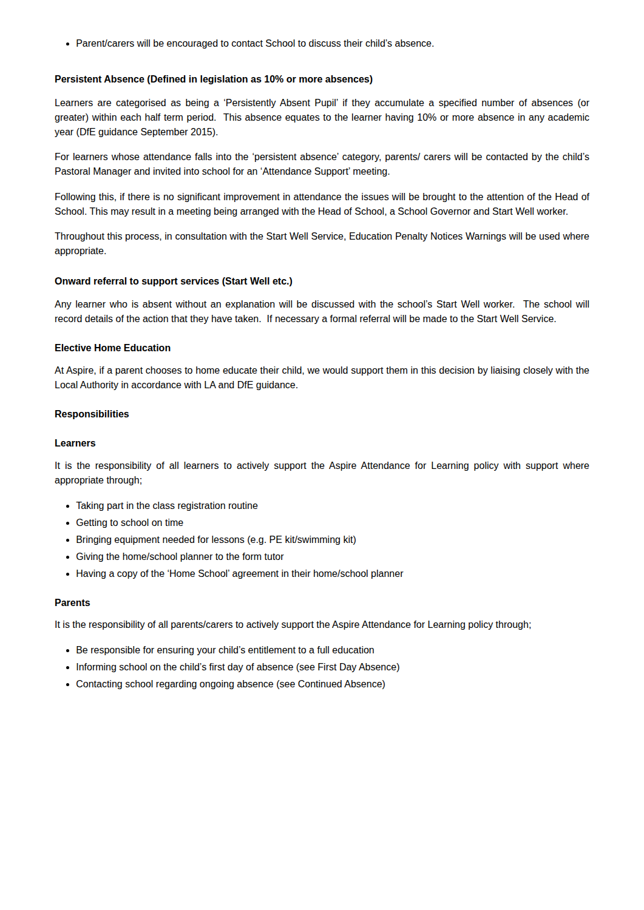Parent/carers will be encouraged to contact School to discuss their child’s absence.
Persistent Absence (Defined in legislation as 10% or more absences)
Learners are categorised as being a ‘Persistently Absent Pupil’ if they accumulate a specified number of absences (or greater) within each half term period. This absence equates to the learner having 10% or more absence in any academic year (DfE guidance September 2015).
For learners whose attendance falls into the ‘persistent absence’ category, parents/ carers will be contacted by the child’s Pastoral Manager and invited into school for an ‘Attendance Support’ meeting.
Following this, if there is no significant improvement in attendance the issues will be brought to the attention of the Head of School. This may result in a meeting being arranged with the Head of School, a School Governor and Start Well worker.
Throughout this process, in consultation with the Start Well Service, Education Penalty Notices Warnings will be used where appropriate.
Onward referral to support services (Start Well etc.)
Any learner who is absent without an explanation will be discussed with the school’s Start Well worker. The school will record details of the action that they have taken. If necessary a formal referral will be made to the Start Well Service.
Elective Home Education
At Aspire, if a parent chooses to home educate their child, we would support them in this decision by liaising closely with the Local Authority in accordance with LA and DfE guidance.
Responsibilities
Learners
It is the responsibility of all learners to actively support the Aspire Attendance for Learning policy with support where appropriate through;
Taking part in the class registration routine
Getting to school on time
Bringing equipment needed for lessons (e.g. PE kit/swimming kit)
Giving the home/school planner to the form tutor
Having a copy of the ‘Home School’ agreement in their home/school planner
Parents
It is the responsibility of all parents/carers to actively support the Aspire Attendance for Learning policy through;
Be responsible for ensuring your child’s entitlement to a full education
Informing school on the child’s first day of absence (see First Day Absence)
Contacting school regarding ongoing absence (see Continued Absence)